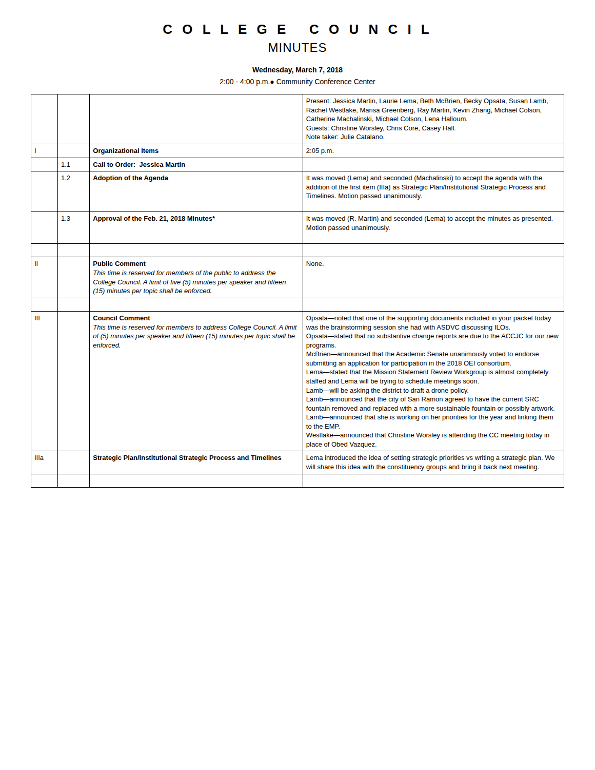C O L L E G E C O U N C I L
MINUTES
Wednesday, March 7, 2018
2:00 - 4:00 p.m.● Community Conference Center
| | | | Present: Jessica Martin, Laurie Lema, Beth McBrien, Becky Opsata, Susan Lamb, Rachel Westlake, Marisa Greenberg, Ray Martin, Kevin Zhang, Michael Colson, Catherine Machalinski, Michael Colson, Lena Halloum. Guests: Christine Worsley, Chris Core, Casey Hall. Note taker: Julie Catalano. |
| I | | Organizational Items | 2:05 p.m. |
| | 1.1 | Call to Order: Jessica Martin | |
| | 1.2 | Adoption of the Agenda | It was moved (Lema) and seconded (Machalinski) to accept the agenda with the addition of the first item (IIIa) as Strategic Plan/Institutional Strategic Process and Timelines. Motion passed unanimously. |
| | 1.3 | Approval of the Feb. 21, 2018 Minutes* | It was moved (R. Martin) and seconded (Lema) to accept the minutes as presented. Motion passed unanimously. |
| II | | Public Comment This time is reserved for members of the public to address the College Council. A limit of five (5) minutes per speaker and fifteen (15) minutes per topic shall be enforced. | None. |
| III | | Council Comment This time is reserved for members to address College Council. A limit of (5) minutes per speaker and fifteen (15) minutes per topic shall be enforced. | Opsata—noted that one of the supporting documents included in your packet today was the brainstorming session she had with ASDVC discussing ILOs. Opsata—stated that no substantive change reports are due to the ACCJC for our new programs. McBrien—announced that the Academic Senate unanimously voted to endorse submitting an application for participation in the 2018 OEI consortium. Lema—stated that the Mission Statement Review Workgroup is almost completely staffed and Lema will be trying to schedule meetings soon. Lamb—will be asking the district to draft a drone policy. Lamb—announced that the city of San Ramon agreed to have the current SRC fountain removed and replaced with a more sustainable fountain or possibly artwork. Lamb—announced that she is working on her priorities for the year and linking them to the EMP. Westlake—announced that Christine Worsley is attending the CC meeting today in place of Obed Vazquez. |
| IIIa | | Strategic Plan/Institutional Strategic Process and Timelines | Lema introduced the idea of setting strategic priorities vs writing a strategic plan. We will share this idea with the constituency groups and bring it back next meeting. |